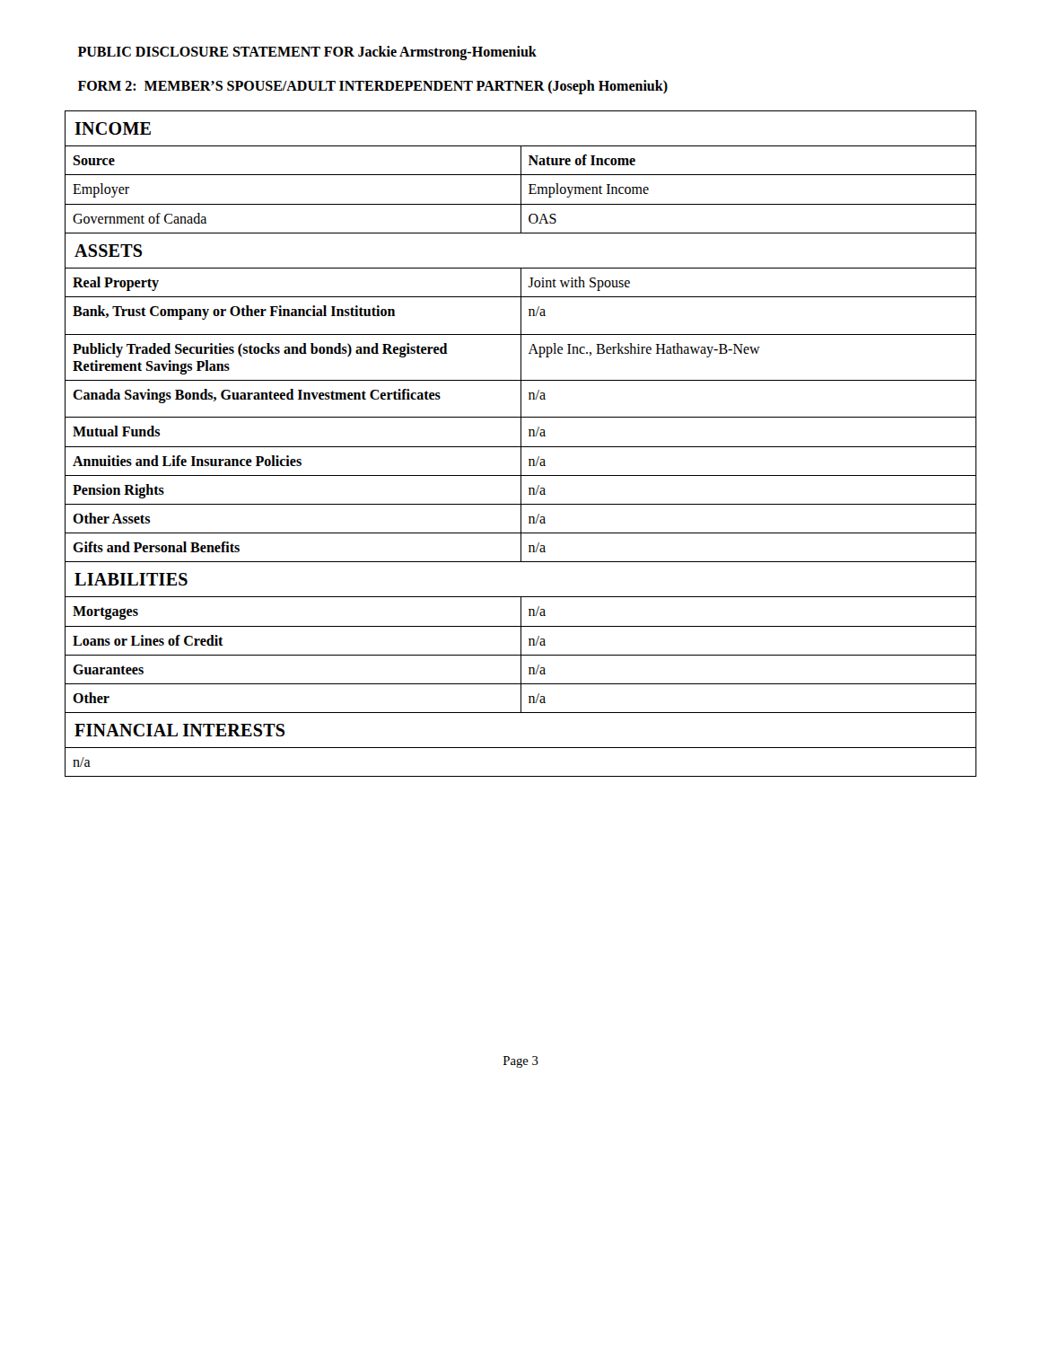PUBLIC DISCLOSURE STATEMENT FOR Jackie Armstrong-Homeniuk
FORM 2: MEMBER’S SPOUSE/ADULT INTERDEPENDENT PARTNER (Joseph Homeniuk)
| INCOME |
| Source | Nature of Income |
| Employer | Employment Income |
| Government of Canada | OAS |
| ASSETS |
| Real Property | Joint with Spouse |
| Bank, Trust Company or Other Financial Institution | n/a |
| Publicly Traded Securities (stocks and bonds) and Registered Retirement Savings Plans | Apple Inc., Berkshire Hathaway-B-New |
| Canada Savings Bonds, Guaranteed Investment Certificates | n/a |
| Mutual Funds | n/a |
| Annuities and Life Insurance Policies | n/a |
| Pension Rights | n/a |
| Other Assets | n/a |
| Gifts and Personal Benefits | n/a |
| LIABILITIES |
| Mortgages | n/a |
| Loans or Lines of Credit | n/a |
| Guarantees | n/a |
| Other | n/a |
| FINANCIAL INTERESTS |
| n/a |
Page 3